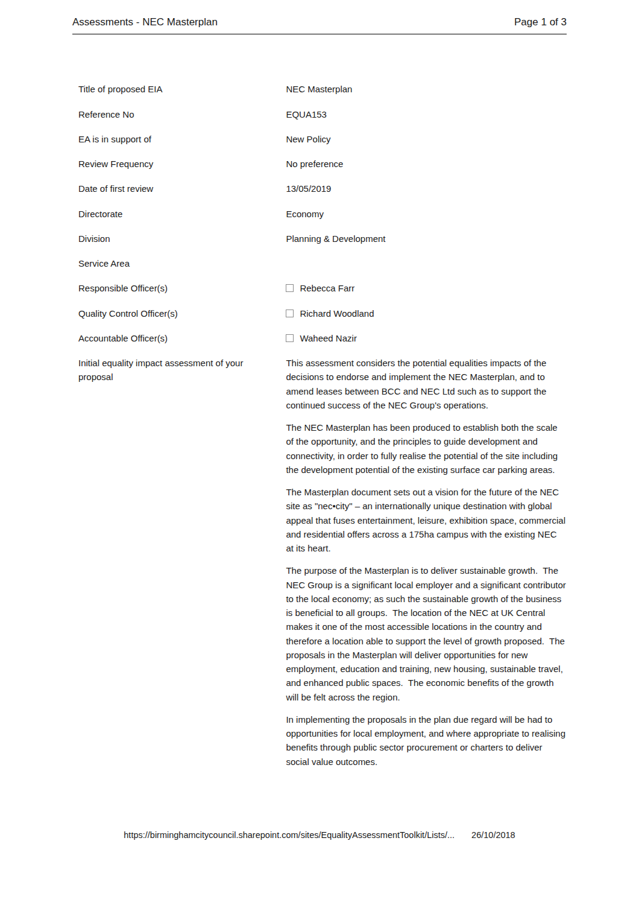Assessments - NEC Masterplan Page 1 of 3
| Title of proposed EIA | NEC Masterplan |
| Reference No | EQUA153 |
| EA is in support of | New Policy |
| Review Frequency | No preference |
| Date of first review | 13/05/2019 |
| Directorate | Economy |
| Division | Planning & Development |
| Service Area | |
| Responsible Officer(s) | Rebecca Farr |
| Quality Control Officer(s) | Richard Woodland |
| Accountable Officer(s) | Waheed Nazir |
| Initial equality impact assessment of your proposal | This assessment considers the potential equalities impacts of the decisions to endorse and implement the NEC Masterplan, and to amend leases between BCC and NEC Ltd such as to support the continued success of the NEC Group's operations. The NEC Masterplan has been produced to establish both the scale of the opportunity, and the principles to guide development and connectivity, in order to fully realise the potential of the site including the development potential of the existing surface car parking areas. The Masterplan document sets out a vision for the future of the NEC site as "nec•city" – an internationally unique destination with global appeal that fuses entertainment, leisure, exhibition space, commercial and residential offers across a 175ha campus with the existing NEC at its heart. The purpose of the Masterplan is to deliver sustainable growth. The NEC Group is a significant local employer and a significant contributor to the local economy; as such the sustainable growth of the business is beneficial to all groups. The location of the NEC at UK Central makes it one of the most accessible locations in the country and therefore a location able to support the level of growth proposed. The proposals in the Masterplan will deliver opportunities for new employment, education and training, new housing, sustainable travel, and enhanced public spaces. The economic benefits of the growth will be felt across the region. In implementing the proposals in the plan due regard will be had to opportunities for local employment, and where appropriate to realising benefits through public sector procurement or charters to deliver social value outcomes. |
https://birminghamcitycouncil.sharepoint.com/sites/EqualityAssessmentToolkit/Lists/... 26/10/2018